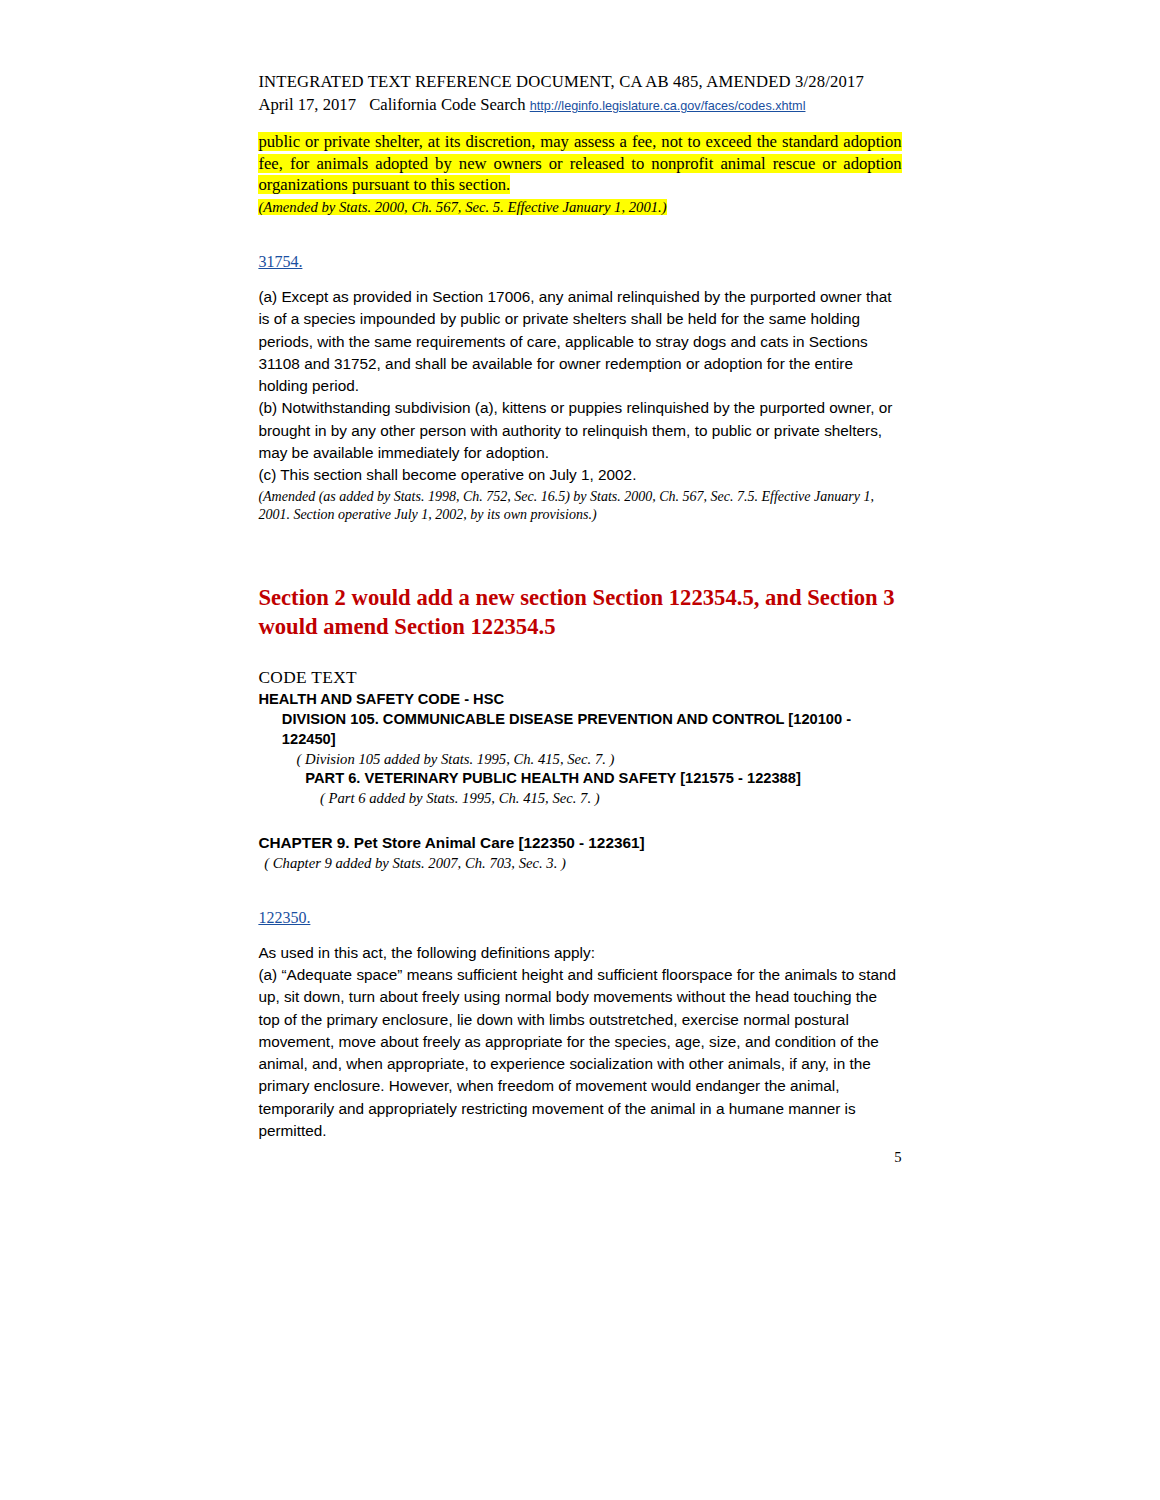INTEGRATED TEXT REFERENCE DOCUMENT, CA AB 485, AMENDED 3/28/2017
April 17, 2017 California Code Search http://leginfo.legislature.ca.gov/faces/codes.xhtml
public or private shelter, at its discretion, may assess a fee, not to exceed the standard adoption fee, for animals adopted by new owners or released to nonprofit animal rescue or adoption organizations pursuant to this section.
(Amended by Stats. 2000, Ch. 567, Sec. 5. Effective January 1, 2001.)
31754.
(a) Except as provided in Section 17006, any animal relinquished by the purported owner that is of a species impounded by public or private shelters shall be held for the same holding periods, with the same requirements of care, applicable to stray dogs and cats in Sections 31108 and 31752, and shall be available for owner redemption or adoption for the entire holding period.
(b) Notwithstanding subdivision (a), kittens or puppies relinquished by the purported owner, or brought in by any other person with authority to relinquish them, to public or private shelters, may be available immediately for adoption.
(c) This section shall become operative on July 1, 2002.
(Amended (as added by Stats. 1998, Ch. 752, Sec. 16.5) by Stats. 2000, Ch. 567, Sec. 7.5. Effective January 1, 2001. Section operative July 1, 2002, by its own provisions.)
Section 2 would add a new section Section 122354.5, and Section 3 would amend Section 122354.5
CODE TEXT
HEALTH AND SAFETY CODE - HSC DIVISION 105. COMMUNICABLE DISEASE PREVENTION AND CONTROL [120100 - 122450] ( Division 105 added by Stats. 1995, Ch. 415, Sec. 7. ) PART 6. VETERINARY PUBLIC HEALTH AND SAFETY [121575 - 122388] ( Part 6 added by Stats. 1995, Ch. 415, Sec. 7. )
CHAPTER 9. Pet Store Animal Care [122350 - 122361]
( Chapter 9 added by Stats. 2007, Ch. 703, Sec. 3. )
122350.
As used in this act, the following definitions apply:
(a) “Adequate space” means sufficient height and sufficient floorspace for the animals to stand up, sit down, turn about freely using normal body movements without the head touching the top of the primary enclosure, lie down with limbs outstretched, exercise normal postural movement, move about freely as appropriate for the species, age, size, and condition of the animal, and, when appropriate, to experience socialization with other animals, if any, in the primary enclosure. However, when freedom of movement would endanger the animal, temporarily and appropriately restricting movement of the animal in a humane manner is permitted.
5